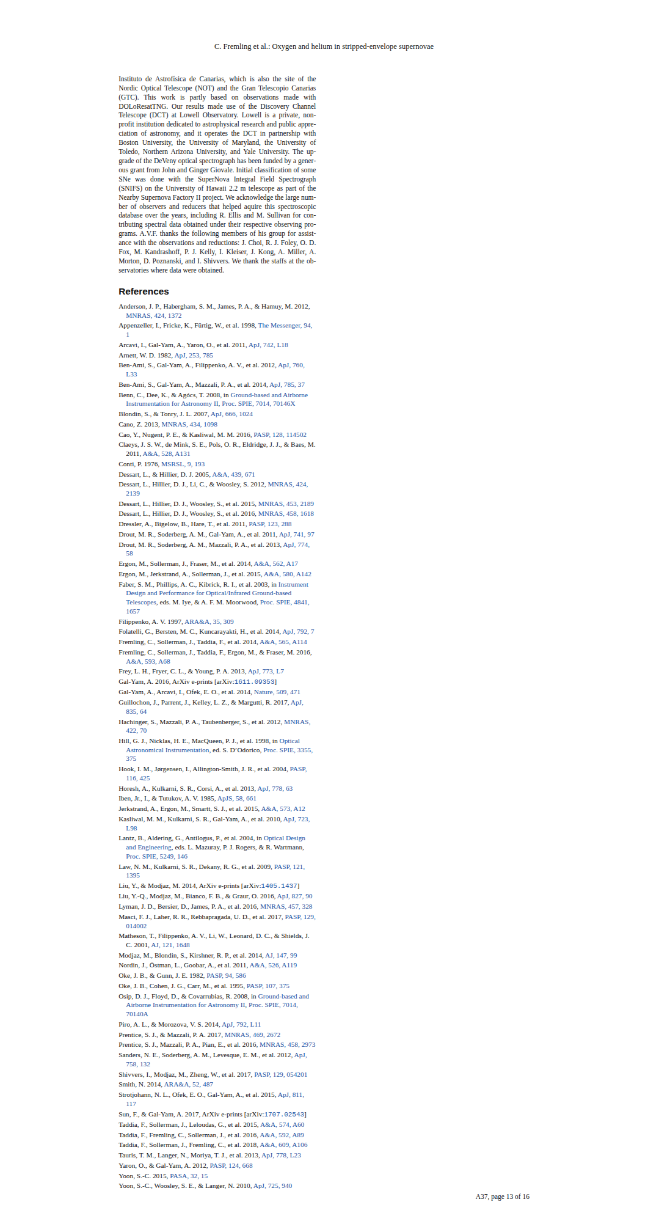C. Fremling et al.: Oxygen and helium in stripped-envelope supernovae
Instituto de Astrofísica de Canarias, which is also the site of the Nordic Optical Telescope (NOT) and the Gran Telescopio Canarias (GTC). This work is partly based on observations made with DOLoResatTNG. Our results made use of the Discovery Channel Telescope (DCT) at Lowell Observatory. Lowell is a private, nonprofit institution dedicated to astrophysical research and public appreciation of astronomy, and it operates the DCT in partnership with Boston University, the University of Maryland, the University of Toledo, Northern Arizona University, and Yale University. The upgrade of the DeVeny optical spectrograph has been funded by a generous grant from John and Ginger Giovale. Initial classification of some SNe was done with the SuperNova Integral Field Spectrograph (SNIFS) on the University of Hawaii 2.2 m telescope as part of the Nearby Supernova Factory II project. We acknowledge the large number of observers and reducers that helped aquire this spectroscopic database over the years, including R. Ellis and M. Sullivan for contributing spectral data obtained under their respective observing programs. A.V.F. thanks the following members of his group for assistance with the observations and reductions: J. Choi, R. J. Foley, O. D. Fox, M. Kandrashoff, P. J. Kelly, I. Kleiser, J. Kong, A. Miller, A. Morton, D. Poznanski, and I. Shivvers. We thank the staffs at the observatories where data were obtained.
References
Anderson, J. P., Habergham, S. M., James, P. A., & Hamuy, M. 2012, MNRAS, 424, 1372
Appenzeller, I., Fricke, K., Fürtig, W., et al. 1998, The Messenger, 94, 1
Arcavi, I., Gal-Yam, A., Yaron, O., et al. 2011, ApJ, 742, L18
Arnett, W. D. 1982, ApJ, 253, 785
Ben-Ami, S., Gal-Yam, A., Filippenko, A. V., et al. 2012, ApJ, 760, L33
Ben-Ami, S., Gal-Yam, A., Mazzali, P. A., et al. 2014, ApJ, 785, 37
Benn, C., Dee, K., & Agócs, T. 2008, in Ground-based and Airborne Instrumentation for Astronomy II, Proc. SPIE, 7014, 70146X
Blondin, S., & Tonry, J. L. 2007, ApJ, 666, 1024
Cano, Z. 2013, MNRAS, 434, 1098
Cao, Y., Nugent, P. E., & Kasliwal, M. M. 2016, PASP, 128, 114502
Claeys, J. S. W., de Mink, S. E., Pols, O. R., Eldridge, J. J., & Baes, M. 2011, A&A, 528, A131
Conti, P. 1976, MSRSL, 9, 193
Dessart, L., & Hillier, D. J. 2005, A&A, 439, 671
Dessart, L., Hillier, D. J., Li, C., & Woosley, S. 2012, MNRAS, 424, 2139
Dessart, L., Hillier, D. J., Woosley, S., et al. 2015, MNRAS, 453, 2189
Dessart, L., Hillier, D. J., Woosley, S., et al. 2016, MNRAS, 458, 1618
Dressler, A., Bigelow, B., Hare, T., et al. 2011, PASP, 123, 288
Drout, M. R., Soderberg, A. M., Gal-Yam, A., et al. 2011, ApJ, 741, 97
Drout, M. R., Soderberg, A. M., Mazzali, P. A., et al. 2013, ApJ, 774, 58
Ergon, M., Sollerman, J., Fraser, M., et al. 2014, A&A, 562, A17
Ergon, M., Jerkstrand, A., Sollerman, J., et al. 2015, A&A, 580, A142
Faber, S. M., Phillips, A. C., Kibrick, R. I., et al. 2003, in Instrument Design and Performance for Optical/Infrared Ground-based Telescopes, eds. M. Iye, & A. F. M. Moorwood, Proc. SPIE, 4841, 1657
Filippenko, A. V. 1997, ARA&A, 35, 309
Folatelli, G., Bersten, M. C., Kuncarayakti, H., et al. 2014, ApJ, 792, 7
Fremling, C., Sollerman, J., Taddia, F., et al. 2014, A&A, 565, A114
Fremling, C., Sollerman, J., Taddia, F., Ergon, M., & Fraser, M. 2016, A&A, 593, A68
Frey, L. H., Fryer, C. L., & Young, P. A. 2013, ApJ, 773, L7
Gal-Yam, A. 2016, ArXiv e-prints [arXiv:1611.09353]
Gal-Yam, A., Arcavi, I., Ofek, E. O., et al. 2014, Nature, 509, 471
Guillochon, J., Parrent, J., Kelley, L. Z., & Margutti, R. 2017, ApJ, 835, 64
Hachinger, S., Mazzali, P. A., Taubenberger, S., et al. 2012, MNRAS, 422, 70
Hill, G. J., Nicklas, H. E., MacQueen, P. J., et al. 1998, in Optical Astronomical Instrumentation, ed. S. D’Odorico, Proc. SPIE, 3355, 375
Hook, I. M., Jørgensen, I., Allington-Smith, J. R., et al. 2004, PASP, 116, 425
Horesh, A., Kulkarni, S. R., Corsi, A., et al. 2013, ApJ, 778, 63
Iben, Jr., I., & Tutukov, A. V. 1985, ApJS, 58, 661
Jerkstrand, A., Ergon, M., Smartt, S. J., et al. 2015, A&A, 573, A12
Kasliwal, M. M., Kulkarni, S. R., Gal-Yam, A., et al. 2010, ApJ, 723, L98
Lantz, B., Aldering, G., Antilogus, P., et al. 2004, in Optical Design and Engineering, eds. L. Mazuray, P. J. Rogers, & R. Wartmann, Proc. SPIE, 5249, 146
Law, N. M., Kulkarni, S. R., Dekany, R. G., et al. 2009, PASP, 121, 1395
Liu, Y., & Modjaz, M. 2014, ArXiv e-prints [arXiv:1405.1437]
Liu, Y.-Q., Modjaz, M., Bianco, F. B., & Graur, O. 2016, ApJ, 827, 90
Lyman, J. D., Bersier, D., James, P. A., et al. 2016, MNRAS, 457, 328
Masci, F. J., Laher, R. R., Rebbapragada, U. D., et al. 2017, PASP, 129, 014002
Matheson, T., Filippenko, A. V., Li, W., Leonard, D. C., & Shields, J. C. 2001, AJ, 121, 1648
Modjaz, M., Blondin, S., Kirshner, R. P., et al. 2014, AJ, 147, 99
Nordin, J., Östman, L., Goobar, A., et al. 2011, A&A, 526, A119
Oke, J. B., & Gunn, J. E. 1982, PASP, 94, 586
Oke, J. B., Cohen, J. G., Carr, M., et al. 1995, PASP, 107, 375
Osip, D. J., Floyd, D., & Covarrubias, R. 2008, in Ground-based and Airborne Instrumentation for Astronomy II, Proc. SPIE, 7014, 70140A
Piro, A. L., & Morozova, V. S. 2014, ApJ, 792, L11
Prentice, S. J., & Mazzali, P. A. 2017, MNRAS, 469, 2672
Prentice, S. J., Mazzali, P. A., Pian, E., et al. 2016, MNRAS, 458, 2973
Sanders, N. E., Soderberg, A. M., Levesque, E. M., et al. 2012, ApJ, 758, 132
Shivvers, I., Modjaz, M., Zheng, W., et al. 2017, PASP, 129, 054201
Smith, N. 2014, ARA&A, 52, 487
Strotjohann, N. L., Ofek, E. O., Gal-Yam, A., et al. 2015, ApJ, 811, 117
Sun, F., & Gal-Yam, A. 2017, ArXiv e-prints [arXiv:1707.02543]
Taddia, F., Sollerman, J., Leloudas, G., et al. 2015, A&A, 574, A60
Taddia, F., Fremling, C., Sollerman, J., et al. 2016, A&A, 592, A89
Taddia, F., Sollerman, J., Fremling, C., et al. 2018, A&A, 609, A106
Tauris, T. M., Langer, N., Moriya, T. J., et al. 2013, ApJ, 778, L23
Yaron, O., & Gal-Yam, A. 2012, PASP, 124, 668
Yoon, S.-C. 2015, PASA, 32, 15
Yoon, S.-C., Woosley, S. E., & Langer, N. 2010, ApJ, 725, 940
A37, page 13 of 16